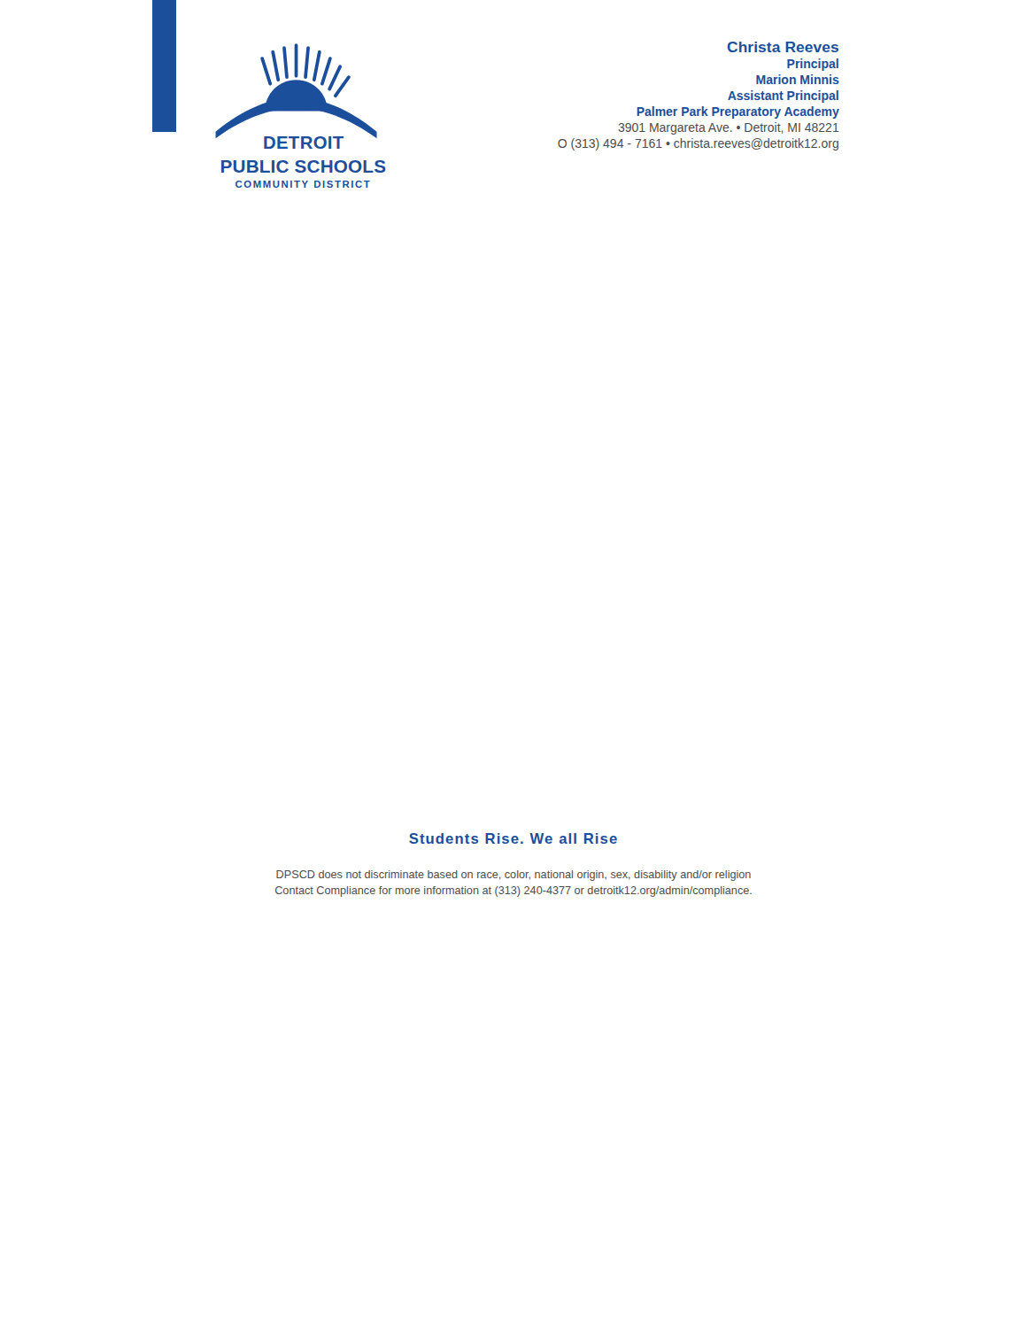DETROIT
PUBLIC SCHOOLS
COMMUNITY DISTRICT
Christa Reeves
Principal
Marion Minnis
Assistant Principal
Palmer Park Preparatory Academy
3901 Margareta Ave. • Detroit, MI 48221
O (313) 494 - 7161 • christa.reeves@detroitk12.org
Students Rise. We all Rise
DPSCD does not discriminate based on race, color, national origin, sex, disability and/or religion
Contact Compliance for more information at (313) 240-4377 or detroitk12.org/admin/compliance.